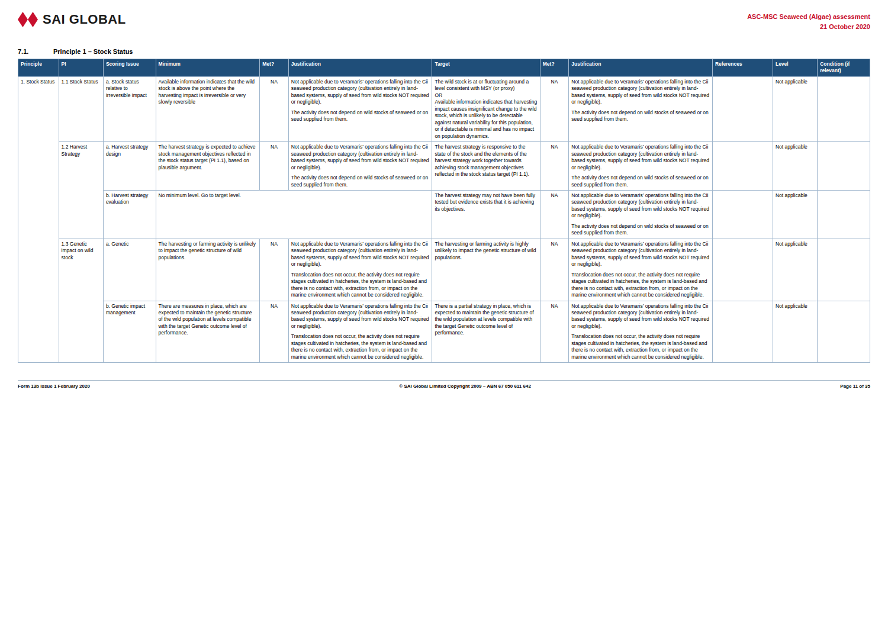SAI GLOBAL
ASC-MSC Seaweed (Algae) assessment
21 October 2020
7.1. Principle 1 – Stock Status
| Principle | PI | Scoring Issue | Minimum | Met? | Justification | Target | Met? | Justification | References | Level | Condition (if relevant) |
| --- | --- | --- | --- | --- | --- | --- | --- | --- | --- | --- | --- |
| 1. Stock Status | 1.1 Stock Status | a. Stock status relative to irreversible impact | Available information indicates that the wild stock is above the point where the harvesting impact is irreversible or very slowly reversible | NA | Not applicable due to Veramaris’ operations falling into the Cii seaweed production category (cultivation entirely in land-based systems, supply of seed from wild stocks NOT required or negligible). The activity does not depend on wild stocks of seaweed or on seed supplied from them. | The wild stock is at or fluctuating around a level consistent with MSY (or proxy) OR Available information indicates that harvesting impact causes insignificant change to the wild stock, which is unlikely to be detectable against natural variability for this population, or if detectable is minimal and has no impact on population dynamics. | NA | Not applicable due to Veramaris’ operations falling into the Cii seaweed production category (cultivation entirely in land-based systems, supply of seed from wild stocks NOT required or negligible). The activity does not depend on wild stocks of seaweed or on seed supplied from them. | | Not applicable | |
| 1.2 Harvest Strategy | a. Harvest strategy design | The harvest strategy is expected to achieve stock management objectives reflected in the stock status target (PI 1.1), based on plausible argument. | NA | Not applicable due to Veramaris’ operations falling into the Cii seaweed production category (cultivation entirely in land-based systems, supply of seed from wild stocks NOT required or negligible). The activity does not depend on wild stocks of seaweed or on seed supplied from them. | The harvest strategy is responsive to the state of the stock and the elements of the harvest strategy work together towards achieving stock management objectives reflected in the stock status target (PI 1.1). | NA | Not applicable due to Veramaris’ operations falling into the Cii seaweed production category (cultivation entirely in land-based systems, supply of seed from wild stocks NOT required or negligible). The activity does not depend on wild stocks of seaweed or on seed supplied from them. | | Not applicable | |
| b. Harvest strategy evaluation | No minimum level. Go to target level. | The harvest strategy may not have been fully tested but evidence exists that it is achieving its objectives. | NA | Not applicable due to Veramaris’ operations falling into the Cii seaweed production category (cultivation entirely in land-based systems, supply of seed from wild stocks NOT required or negligible). The activity does not depend on wild stocks of seaweed or on seed supplied from them. | | Not applicable | |
| 1.3 Genetic impact on wild stock | a. Genetic | The harvesting or farming activity is unlikely to impact the genetic structure of wild populations. | NA | Not applicable due to Veramaris’ operations falling into the Cii seaweed production category (cultivation entirely in land-based systems, supply of seed from wild stocks NOT required or negligible). Translocation does not occur, the activity does not require stages cultivated in hatcheries, the system is land-based and there is no contact with, extraction from, or impact on the marine environment which cannot be considered negligible. | The harvesting or farming activity is highly unlikely to impact the genetic structure of wild populations. | NA | Not applicable due to Veramaris’ operations falling into the Cii seaweed production category (cultivation entirely in land-based systems, supply of seed from wild stocks NOT required or negligible). Translocation does not occur, the activity does not require stages cultivated in hatcheries, the system is land-based and there is no contact with, extraction from, or impact on the marine environment which cannot be considered negligible. | | Not applicable | |
| b. Genetic impact management | There are measures in place, which are expected to maintain the genetic structure of the wild population at levels compatible with the target Genetic outcome level of performance. | NA | Not applicable due to Veramaris’ operations falling into the Cii seaweed production category (cultivation entirely in land-based systems, supply of seed from wild stocks NOT required or negligible). Translocation does not occur, the activity does not require stages cultivated in hatcheries, the system is land-based and there is no contact with, extraction from, or impact on the marine environment which cannot be considered negligible. | There is a partial strategy in place, which is expected to maintain the genetic structure of the wild population at levels compatible with the target Genetic outcome level of performance. | NA | Not applicable due to Veramaris’ operations falling into the Cii seaweed production category (cultivation entirely in land-based systems, supply of seed from wild stocks NOT required or negligible). Translocation does not occur, the activity does not require stages cultivated in hatcheries, the system is land-based and there is no contact with, extraction from, or impact on the marine environment which cannot be considered negligible. | | Not applicable | |
Form 13b Issue 1 February 2020
© SAI Global Limited Copyright 2009 – ABN 67 050 611 642
Page 11 of 35